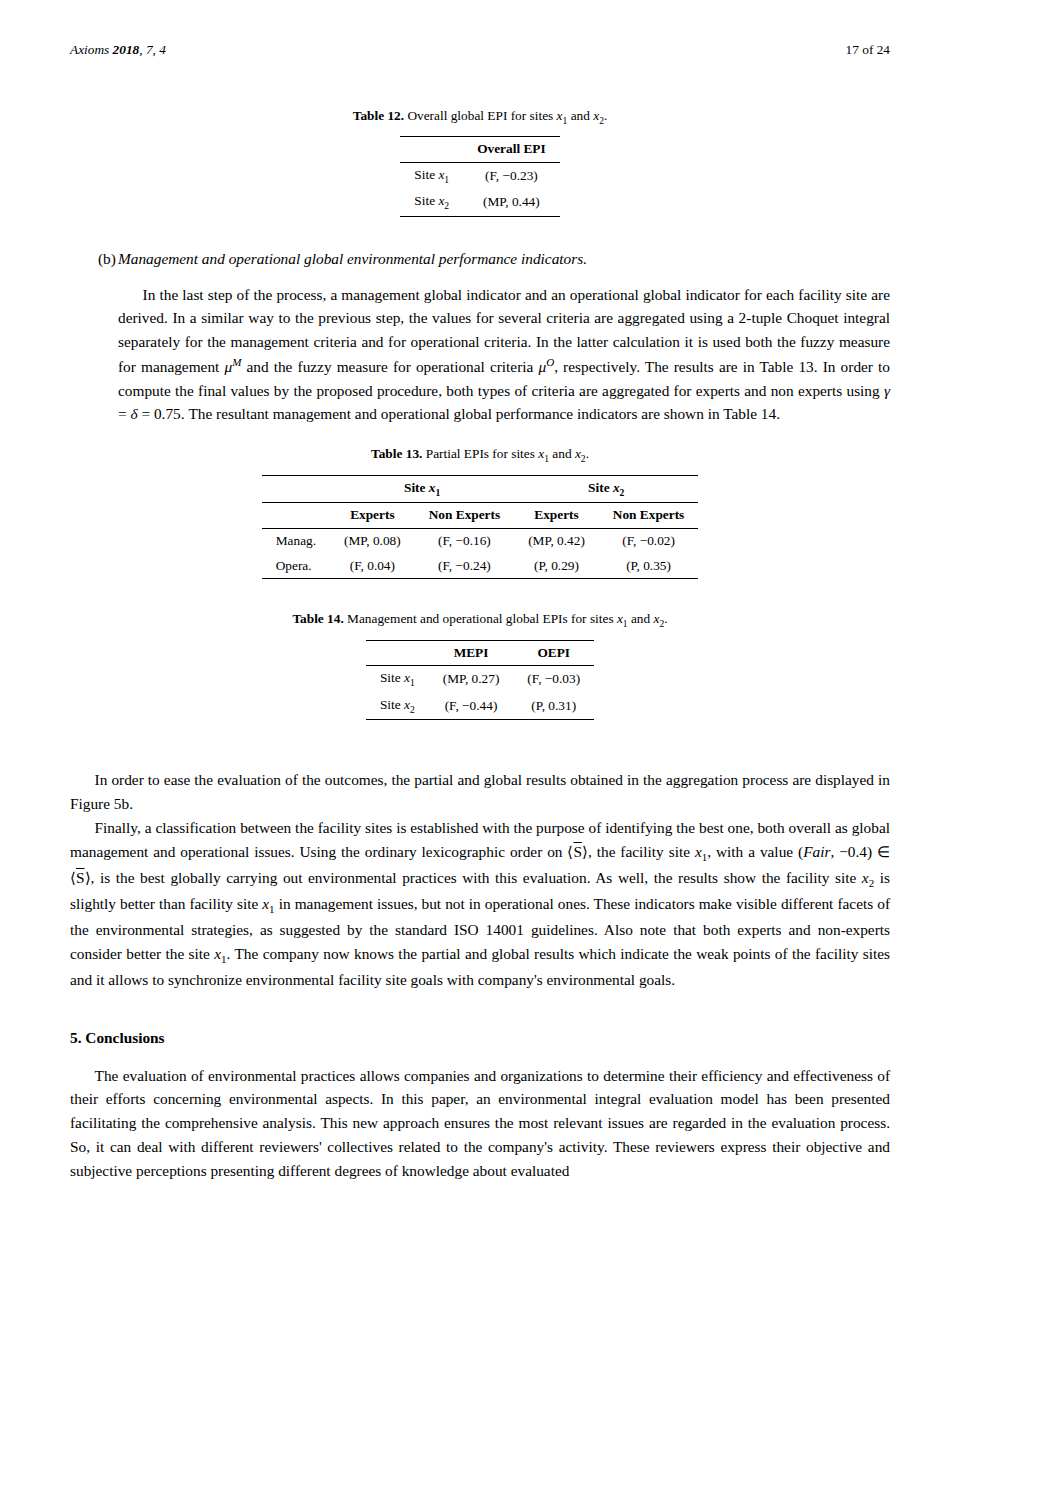Axioms 2018, 7, 4
17 of 24
Table 12. Overall global EPI for sites x1 and x2.
| | Overall EPI |
| --- | --- |
| Site x 1 | (F, −0.23) |
| Site x 2 | (MP, 0.44) |
(b)
Management and operational global environmental performance indicators.
In the last step of the process, a management global indicator and an operational global indicator for each facility site are derived. In a similar way to the previous step, the values for several criteria are aggregated using a 2-tuple Choquet integral separately for the management criteria and for operational criteria. In the latter calculation it is used both the fuzzy measure for management μM and the fuzzy measure for operational criteria μO, respectively. The results are in Table 13. In order to compute the final values by the proposed procedure, both types of criteria are aggregated for experts and non experts using γ = δ = 0.75. The resultant management and operational global performance indicators are shown in Table 14.
Table 13. Partial EPIs for sites x1 and x2.
| | Site x 1 | Site x 2 |
| --- | --- | --- |
| | Experts | Non Experts | Experts | Non Experts |
| Manag. | (MP, 0.08) | (F, −0.16) | (MP, 0.42) | (F, −0.02) |
| Opera. | (F, 0.04) | (F, −0.24) | (P, 0.29) | (P, 0.35) |
Table 14. Management and operational global EPIs for sites x1 and x2.
| | MEPI | OEPI |
| --- | --- | --- |
| Site x 1 | (MP, 0.27) | (F, −0.03) |
| Site x 2 | (F, −0.44) | (P, 0.31) |
In order to ease the evaluation of the outcomes, the partial and global results obtained in the aggregation process are displayed in Figure 5b.
Finally, a classification between the facility sites is established with the purpose of identifying the best one, both overall as global management and operational issues. Using the ordinary lexicographic order on ⟨S⟩, the facility site x1, with a value (Fair, −0.4) ∈ ⟨S⟩, is the best globally carrying out environmental practices with this evaluation. As well, the results show the facility site x2 is slightly better than facility site x1 in management issues, but not in operational ones. These indicators make visible different facets of the environmental strategies, as suggested by the standard ISO 14001 guidelines. Also note that both experts and non-experts consider better the site x1. The company now knows the partial and global results which indicate the weak points of the facility sites and it allows to synchronize environmental facility site goals with company's environmental goals.
5. Conclusions
The evaluation of environmental practices allows companies and organizations to determine their efficiency and effectiveness of their efforts concerning environmental aspects. In this paper, an environmental integral evaluation model has been presented facilitating the comprehensive analysis. This new approach ensures the most relevant issues are regarded in the evaluation process. So, it can deal with different reviewers' collectives related to the company's activity. These reviewers express their objective and subjective perceptions presenting different degrees of knowledge about evaluated